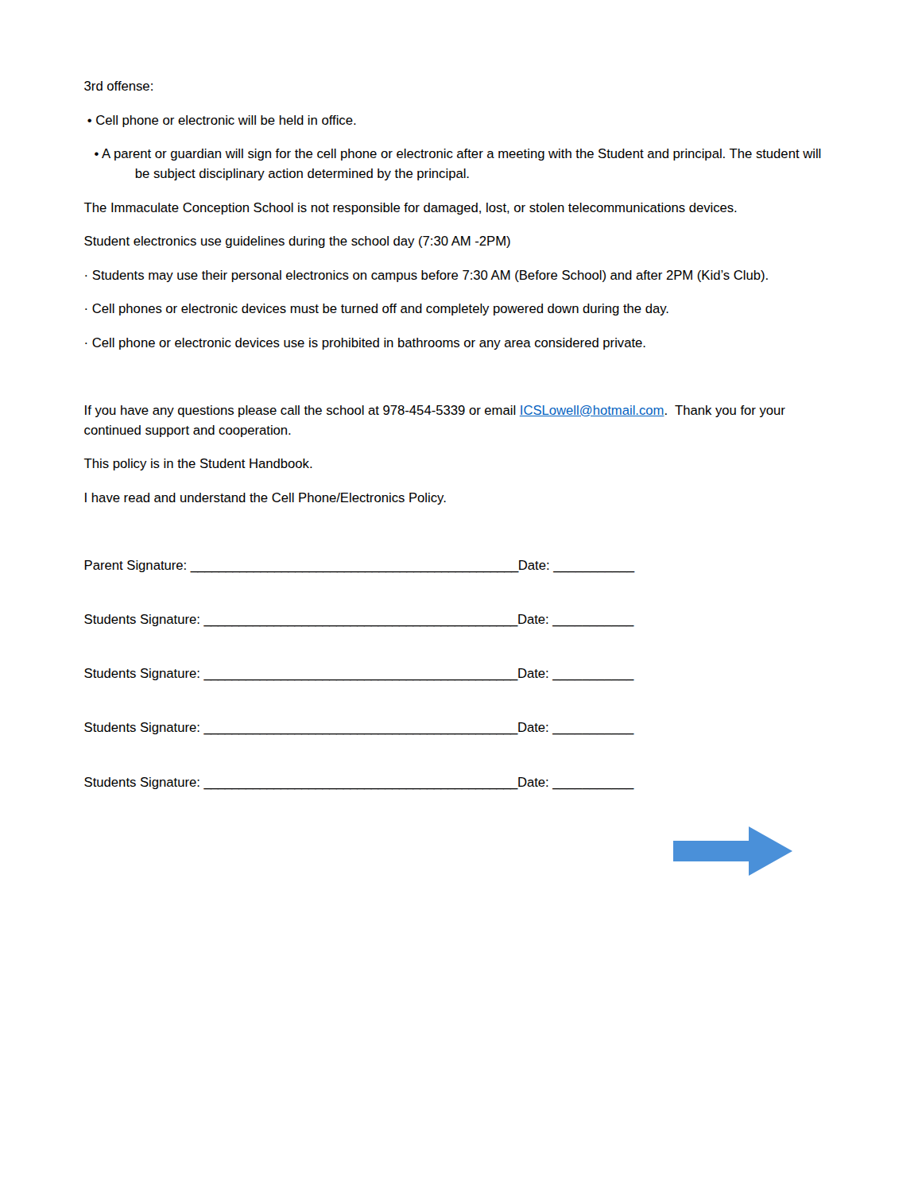3rd offense:
• Cell phone or electronic will be held in office.
• A parent or guardian will sign for the cell phone or electronic after a meeting with the Student and principal. The student will be subject disciplinary action determined by the principal.
The Immaculate Conception School is not responsible for damaged, lost, or stolen telecommunications devices.
Student electronics use guidelines during the school day (7:30 AM -2PM)
· Students may use their personal electronics on campus before 7:30 AM (Before School) and after 2PM (Kid’s Club).
· Cell phones or electronic devices must be turned off and completely powered down during the day.
· Cell phone or electronic devices use is prohibited in bathrooms or any area considered private.
If you have any questions please call the school at 978-454-5339 or email ICSLowell@hotmail.com. Thank you for your continued support and cooperation.
This policy is in the Student Handbook.
I have read and understand the Cell Phone/Electronics Policy.
Parent Signature: _______________________________________________Date: ___________
Students Signature: _____________________________________________Date: ___________
Students Signature: _____________________________________________Date: ___________
Students Signature: _____________________________________________Date: ___________
Students Signature: _____________________________________________Date: ___________